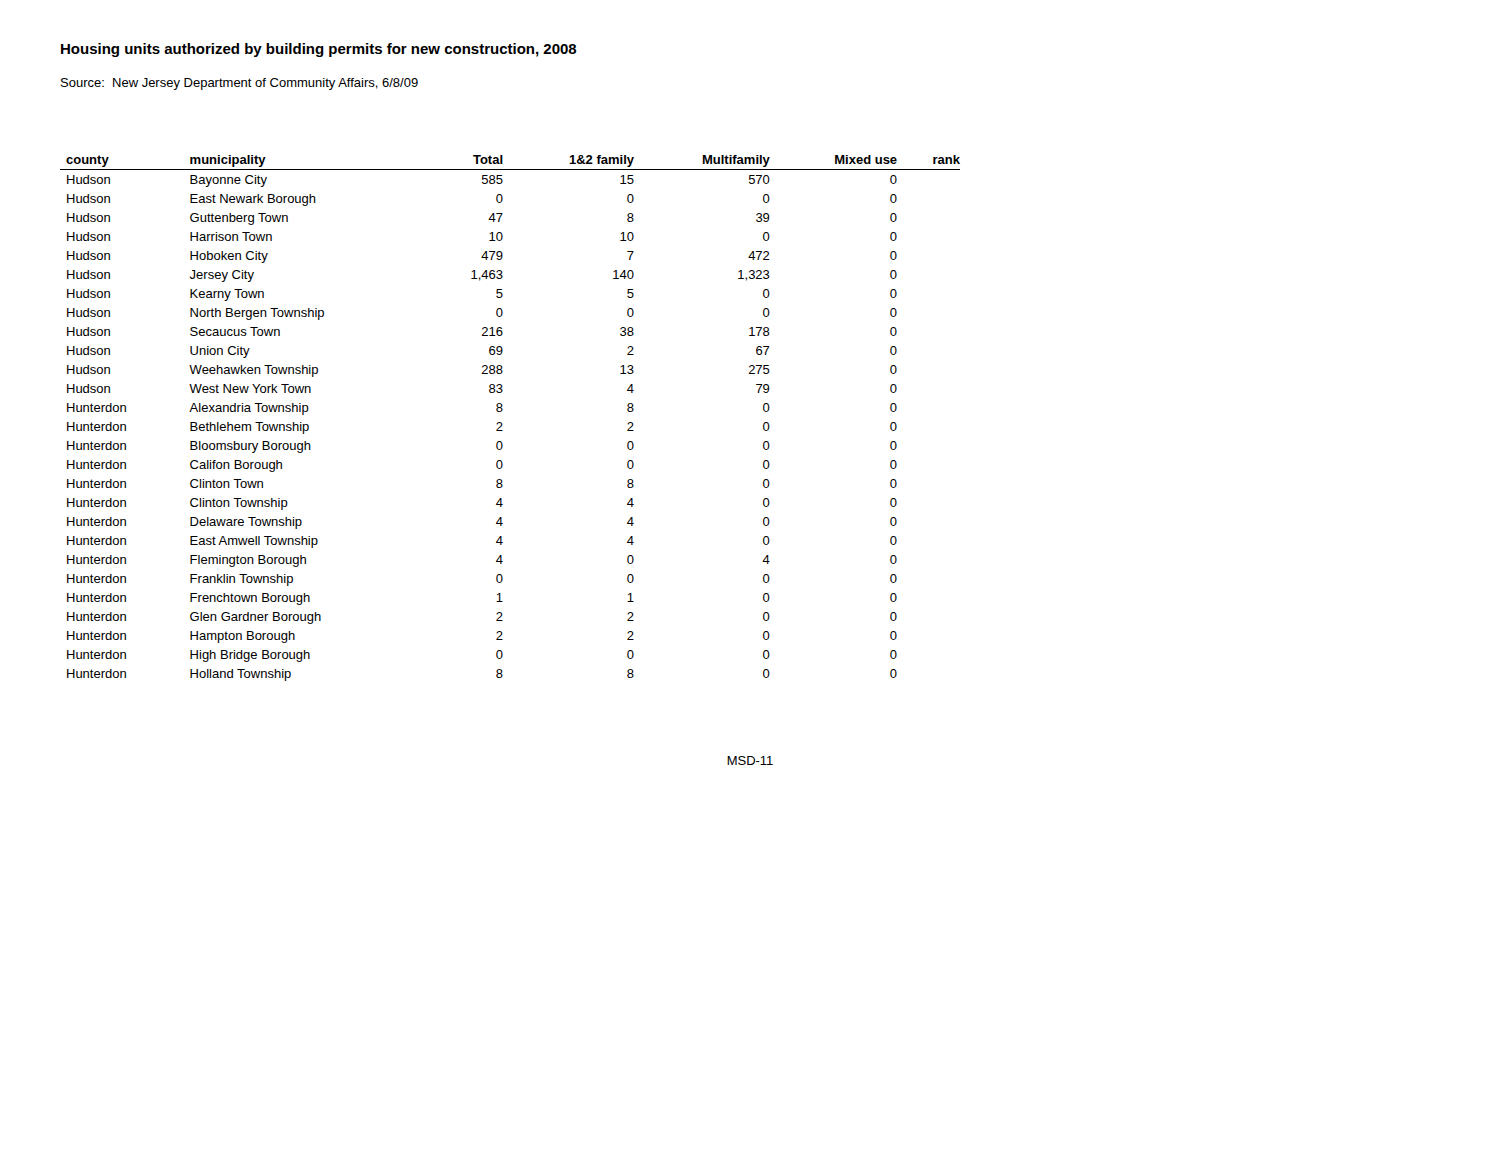Housing units authorized by building permits for new construction, 2008
Source: New Jersey Department of Community Affairs, 6/8/09
| county | municipality | Total | 1&2 family | Multifamily | Mixed use | rank |
| --- | --- | --- | --- | --- | --- | --- |
| Hudson | Bayonne City | 585 | 15 | 570 | 0 | |
| Hudson | East Newark Borough | 0 | 0 | 0 | 0 | |
| Hudson | Guttenberg Town | 47 | 8 | 39 | 0 | |
| Hudson | Harrison Town | 10 | 10 | 0 | 0 | |
| Hudson | Hoboken City | 479 | 7 | 472 | 0 | |
| Hudson | Jersey City | 1,463 | 140 | 1,323 | 0 | |
| Hudson | Kearny Town | 5 | 5 | 0 | 0 | |
| Hudson | North Bergen Township | 0 | 0 | 0 | 0 | |
| Hudson | Secaucus Town | 216 | 38 | 178 | 0 | |
| Hudson | Union City | 69 | 2 | 67 | 0 | |
| Hudson | Weehawken Township | 288 | 13 | 275 | 0 | |
| Hudson | West New York Town | 83 | 4 | 79 | 0 | |
| Hunterdon | Alexandria Township | 8 | 8 | 0 | 0 | |
| Hunterdon | Bethlehem Township | 2 | 2 | 0 | 0 | |
| Hunterdon | Bloomsbury Borough | 0 | 0 | 0 | 0 | |
| Hunterdon | Califon Borough | 0 | 0 | 0 | 0 | |
| Hunterdon | Clinton Town | 8 | 8 | 0 | 0 | |
| Hunterdon | Clinton Township | 4 | 4 | 0 | 0 | |
| Hunterdon | Delaware Township | 4 | 4 | 0 | 0 | |
| Hunterdon | East Amwell Township | 4 | 4 | 0 | 0 | |
| Hunterdon | Flemington Borough | 4 | 0 | 4 | 0 | |
| Hunterdon | Franklin Township | 0 | 0 | 0 | 0 | |
| Hunterdon | Frenchtown Borough | 1 | 1 | 0 | 0 | |
| Hunterdon | Glen Gardner Borough | 2 | 2 | 0 | 0 | |
| Hunterdon | Hampton Borough | 2 | 2 | 0 | 0 | |
| Hunterdon | High Bridge Borough | 0 | 0 | 0 | 0 | |
| Hunterdon | Holland Township | 8 | 8 | 0 | 0 | |
MSD-11